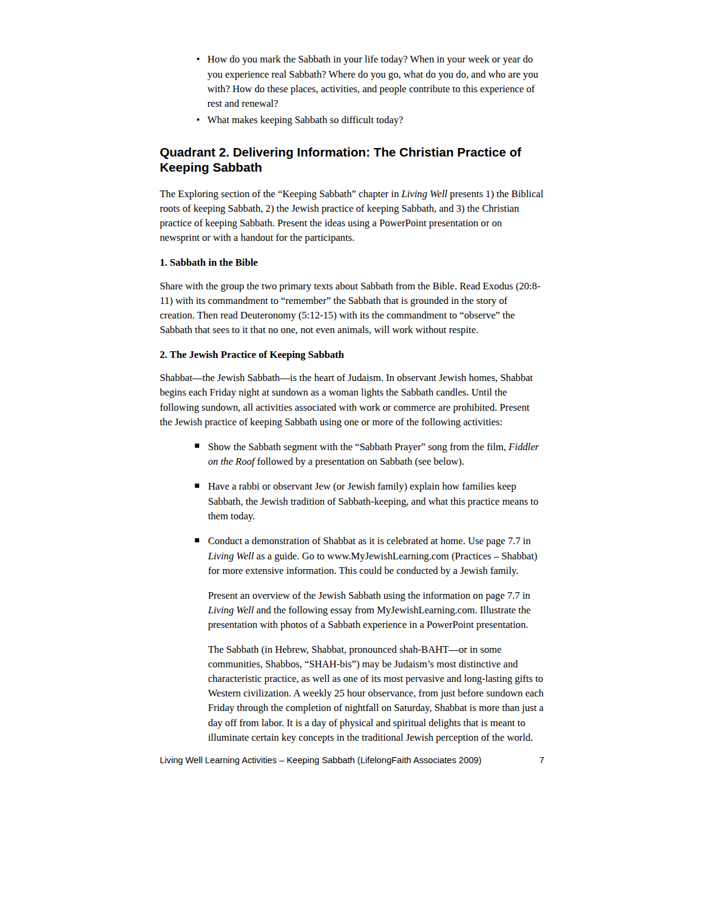How do you mark the Sabbath in your life today? When in your week or year do you experience real Sabbath? Where do you go, what do you do, and who are you with? How do these places, activities, and people contribute to this experience of rest and renewal?
What makes keeping Sabbath so difficult today?
Quadrant 2. Delivering Information: The Christian Practice of Keeping Sabbath
The Exploring section of the “Keeping Sabbath” chapter in Living Well presents 1) the Biblical roots of keeping Sabbath, 2) the Jewish practice of keeping Sabbath, and 3) the Christian practice of keeping Sabbath. Present the ideas using a PowerPoint presentation or on newsprint or with a handout for the participants.
1. Sabbath in the Bible
Share with the group the two primary texts about Sabbath from the Bible. Read Exodus (20:8-11) with its commandment to “remember” the Sabbath that is grounded in the story of creation. Then read Deuteronomy (5:12-15) with its the commandment to “observe” the Sabbath that sees to it that no one, not even animals, will work without respite.
2. The Jewish Practice of Keeping Sabbath
Shabbat—the Jewish Sabbath—is the heart of Judaism. In observant Jewish homes, Shabbat begins each Friday night at sundown as a woman lights the Sabbath candles. Until the following sundown, all activities associated with work or commerce are prohibited. Present the Jewish practice of keeping Sabbath using one or more of the following activities:
Show the Sabbath segment with the “Sabbath Prayer” song from the film, Fiddler on the Roof followed by a presentation on Sabbath (see below).
Have a rabbi or observant Jew (or Jewish family) explain how families keep Sabbath, the Jewish tradition of Sabbath-keeping, and what this practice means to them today.
Conduct a demonstration of Shabbat as it is celebrated at home. Use page 7.7 in Living Well as a guide. Go to www.MyJewishLearning.com (Practices – Shabbat) for more extensive information. This could be conducted by a Jewish family.
Present an overview of the Jewish Sabbath using the information on page 7.7 in Living Well and the following essay from MyJewishLearning.com. Illustrate the presentation with photos of a Sabbath experience in a PowerPoint presentation.
The Sabbath (in Hebrew, Shabbat, pronounced shah-BAHT—or in some communities, Shabbos, “SHAH-bis”) may be Judaism’s most distinctive and characteristic practice, as well as one of its most pervasive and long-lasting gifts to Western civilization. A weekly 25 hour observance, from just before sundown each Friday through the completion of nightfall on Saturday, Shabbat is more than just a day off from labor. It is a day of physical and spiritual delights that is meant to illuminate certain key concepts in the traditional Jewish perception of the world.
Living Well Learning Activities – Keeping Sabbath (LifelongFaith Associates 2009) 7